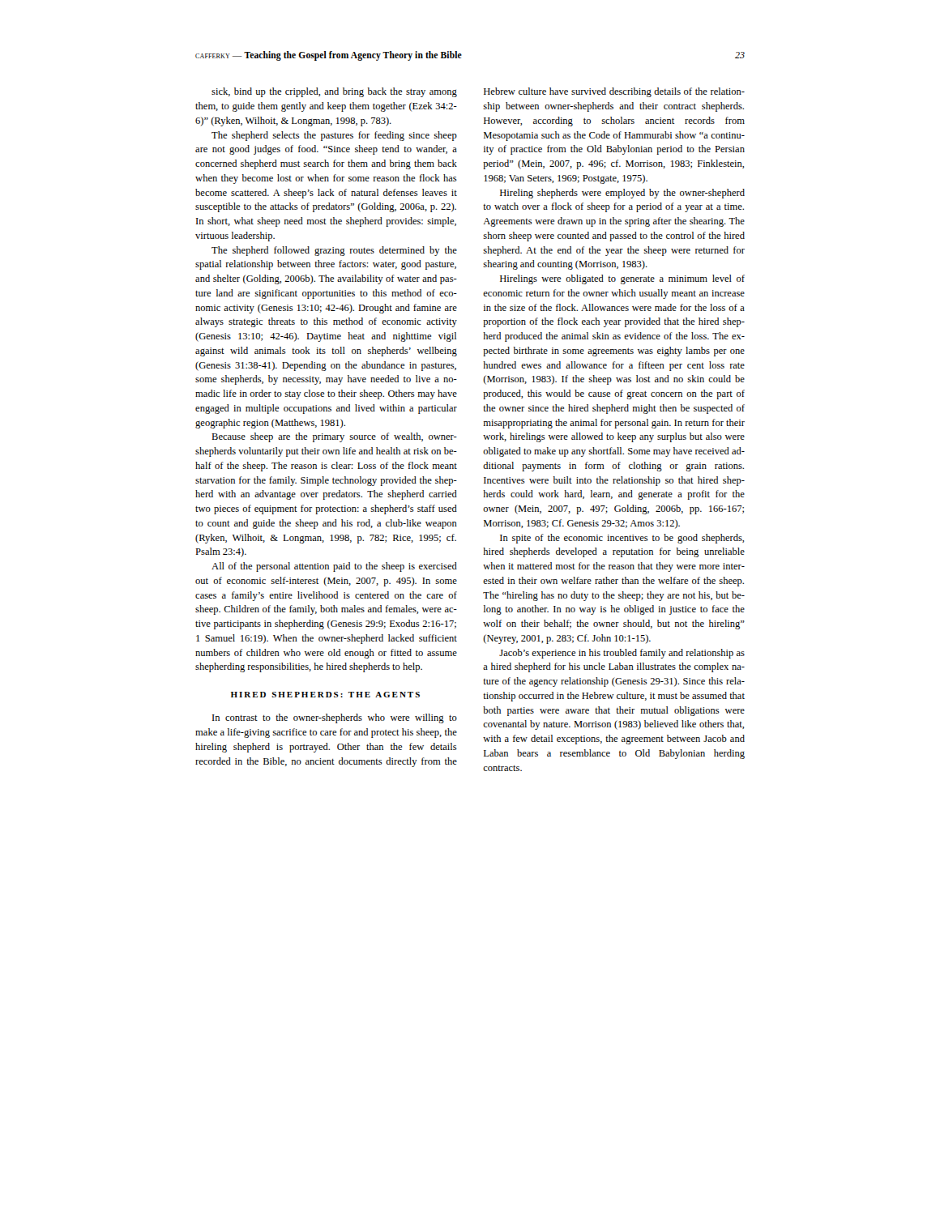Cafferky — Teaching the Gospel from Agency Theory in the Bible
23
sick, bind up the crippled, and bring back the stray among them, to guide them gently and keep them together (Ezek 34:2-6)” (Ryken, Wilhoit, & Longman, 1998, p. 783).
The shepherd selects the pastures for feeding since sheep are not good judges of food. “Since sheep tend to wander, a concerned shepherd must search for them and bring them back when they become lost or when for some reason the flock has become scattered. A sheep’s lack of natural defenses leaves it susceptible to the attacks of predators” (Golding, 2006a, p. 22). In short, what sheep need most the shepherd provides: simple, virtuous leadership.
The shepherd followed grazing routes determined by the spatial relationship between three factors: water, good pasture, and shelter (Golding, 2006b). The availability of water and pasture land are significant opportunities to this method of economic activity (Genesis 13:10; 42-46). Drought and famine are always strategic threats to this method of economic activity (Genesis 13:10; 42-46). Daytime heat and nighttime vigil against wild animals took its toll on shepherds’ wellbeing (Genesis 31:38-41). Depending on the abundance in pastures, some shepherds, by necessity, may have needed to live a nomadic life in order to stay close to their sheep. Others may have engaged in multiple occupations and lived within a particular geographic region (Matthews, 1981).
Because sheep are the primary source of wealth, owner-shepherds voluntarily put their own life and health at risk on behalf of the sheep. The reason is clear: Loss of the flock meant starvation for the family. Simple technology provided the shepherd with an advantage over predators. The shepherd carried two pieces of equipment for protection: a shepherd’s staff used to count and guide the sheep and his rod, a club-like weapon (Ryken, Wilhoit, & Longman, 1998, p. 782; Rice, 1995; cf. Psalm 23:4).
All of the personal attention paid to the sheep is exercised out of economic self-interest (Mein, 2007, p. 495). In some cases a family’s entire livelihood is centered on the care of sheep. Children of the family, both males and females, were active participants in shepherding (Genesis 29:9; Exodus 2:16-17; 1 Samuel 16:19). When the owner-shepherd lacked sufficient numbers of children who were old enough or fitted to assume shepherding responsibilities, he hired shepherds to help.
Hired Shepherds: The Agents
In contrast to the owner-shepherds who were willing to make a life-giving sacrifice to care for and protect his sheep, the hireling shepherd is portrayed. Other than the few details recorded in the Bible, no ancient documents directly from the Hebrew culture have survived describing details of the relationship between owner-shepherds and their contract shepherds. However, according to scholars ancient records from Mesopotamia such as the Code of Hammurabi show “a continuity of practice from the Old Babylonian period to the Persian period” (Mein, 2007, p. 496; cf. Morrison, 1983; Finklestein, 1968; Van Seters, 1969; Postgate, 1975).
Hireling shepherds were employed by the owner-shepherd to watch over a flock of sheep for a period of a year at a time. Agreements were drawn up in the spring after the shearing. The shorn sheep were counted and passed to the control of the hired shepherd. At the end of the year the sheep were returned for shearing and counting (Morrison, 1983).
Hirelings were obligated to generate a minimum level of economic return for the owner which usually meant an increase in the size of the flock. Allowances were made for the loss of a proportion of the flock each year provided that the hired shepherd produced the animal skin as evidence of the loss. The expected birthrate in some agreements was eighty lambs per one hundred ewes and allowance for a fifteen per cent loss rate (Morrison, 1983). If the sheep was lost and no skin could be produced, this would be cause of great concern on the part of the owner since the hired shepherd might then be suspected of misappropriating the animal for personal gain. In return for their work, hirelings were allowed to keep any surplus but also were obligated to make up any shortfall. Some may have received additional payments in form of clothing or grain rations. Incentives were built into the relationship so that hired shepherds could work hard, learn, and generate a profit for the owner (Mein, 2007, p. 497; Golding, 2006b, pp. 166-167; Morrison, 1983; Cf. Genesis 29-32; Amos 3:12).
In spite of the economic incentives to be good shepherds, hired shepherds developed a reputation for being unreliable when it mattered most for the reason that they were more interested in their own welfare rather than the welfare of the sheep. The “hireling has no duty to the sheep; they are not his, but belong to another. In no way is he obliged in justice to face the wolf on their behalf; the owner should, but not the hireling” (Neyrey, 2001, p. 283; Cf. John 10:1-15).
Jacob’s experience in his troubled family and relationship as a hired shepherd for his uncle Laban illustrates the complex nature of the agency relationship (Genesis 29-31). Since this relationship occurred in the Hebrew culture, it must be assumed that both parties were aware that their mutual obligations were covenantal by nature. Morrison (1983) believed like others that, with a few detail exceptions, the agreement between Jacob and Laban bears a resemblance to Old Babylonian herding contracts.